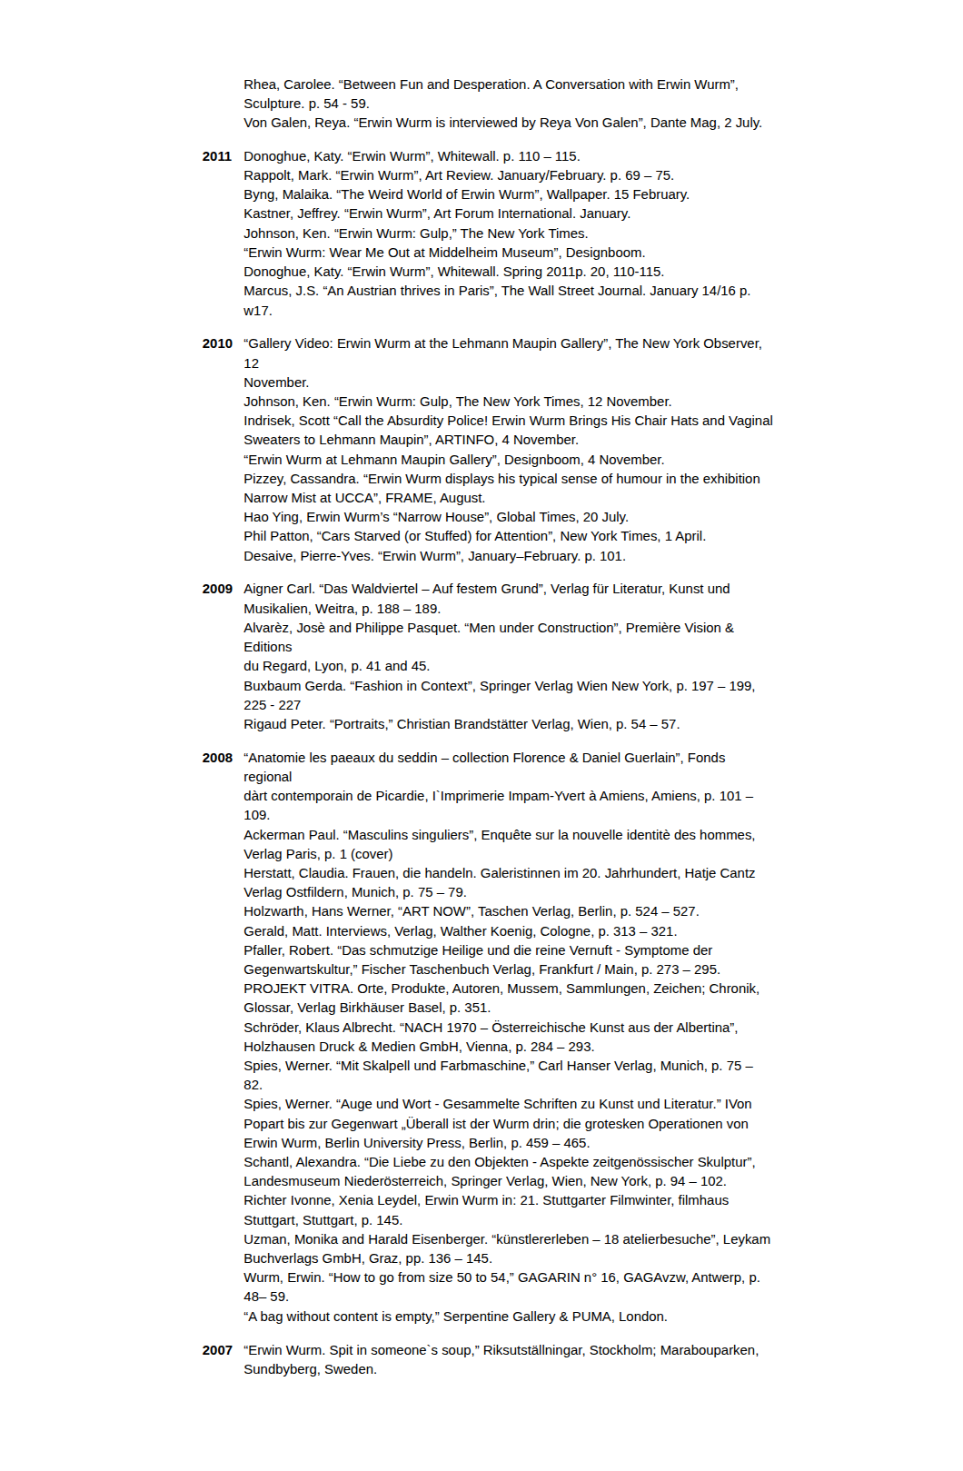Rhea, Carolee. “Between Fun and Desperation. A Conversation with Erwin Wurm”,
Sculpture. p. 54 - 59.
Von Galen, Reya. “Erwin Wurm is interviewed by Reya Von Galen”, Dante Mag, 2 July.
2011
Donoghue, Katy. “Erwin Wurm”, Whitewall. p. 110 – 115.
Rappolt, Mark. “Erwin Wurm”, Art Review. January/February. p. 69 – 75.
Byng, Malaika. “The Weird World of Erwin Wurm”, Wallpaper. 15 February.
Kastner, Jeffrey. “Erwin Wurm”, Art Forum International. January.
Johnson, Ken. “Erwin Wurm: Gulp,” The New York Times.
“Erwin Wurm: Wear Me Out at Middelheim Museum”, Designboom.
Donoghue, Katy. “Erwin Wurm”, Whitewall. Spring 2011p. 20, 110-115.
Marcus, J.S. “An Austrian thrives in Paris”, The Wall Street Journal. January 14/16 p. w17.
2010
“Gallery Video: Erwin Wurm at the Lehmann Maupin Gallery”, The New York Observer, 12
November.
Johnson, Ken. “Erwin Wurm: Gulp, The New York Times, 12 November.
Indrisek, Scott “Call the Absurdity Police! Erwin Wurm Brings His Chair Hats and Vaginal
Sweaters to Lehmann Maupin”, ARTINFO, 4 November.
“Erwin Wurm at Lehmann Maupin Gallery”, Designboom, 4 November.
Pizzey, Cassandra. “Erwin Wurm displays his typical sense of humour in the exhibition
Narrow Mist at UCCA”, FRAME, August.
Hao Ying, Erwin Wurm’s “Narrow House”, Global Times, 20 July.
Phil Patton, “Cars Starved (or Stuffed) for Attention”, New York Times, 1 April.
Desaive, Pierre-Yves. “Erwin Wurm”, January–February. p. 101.
2009
Aigner Carl. “Das Waldviertel – Auf festem Grund”, Verlag für Literatur, Kunst und
Musikalien, Weitra, p. 188 – 189.
Alvarèz, Josè and Philippe Pasquet. “Men under Construction”, Première Vision & Editions
du Regard, Lyon, p. 41 and 45.
Buxbaum Gerda. “Fashion in Context”, Springer Verlag Wien New York, p. 197 – 199,
225 - 227
Rigaud Peter. “Portraits,” Christian Brandstätter Verlag, Wien, p. 54 – 57.
2008
“Anatomie les paeaux du seddin – collection Florence & Daniel Guerlain”, Fonds regional
dàrt contemporain de Picardie, I`Imprimerie Impam-Yvert à Amiens, Amiens, p. 101 – 109.
Ackerman Paul. “Masculins singuliers”, Enquête sur la nouvelle identitè des hommes,
Verlag Paris, p. 1 (cover)
Herstatt, Claudia. Frauen, die handeln. Galeristinnen im 20. Jahrhundert, Hatje Cantz
Verlag Ostfildern, Munich, p. 75 – 79.
Holzwarth, Hans Werner, “ART NOW”, Taschen Verlag, Berlin, p. 524 – 527.
Gerald, Matt. Interviews, Verlag, Walther Koenig, Cologne, p. 313 – 321.
Pfaller, Robert. “Das schmutzige Heilige und die reine Vernuft - Symptome der
Gegenwartskultur,” Fischer Taschenbuch Verlag, Frankfurt / Main, p. 273 – 295.
PROJEKT VITRA. Orte, Produkte, Autoren, Mussem, Sammlungen, Zeichen; Chronik,
Glossar, Verlag Birkhäuser Basel, p. 351.
Schröder, Klaus Albrecht. “NACH 1970 – Österreichische Kunst aus der Albertina”,
Holzhausen Druck & Medien GmbH, Vienna, p. 284 – 293.
Spies, Werner. “Mit Skalpell und Farbmaschine,” Carl Hanser Verlag, Munich, p. 75 – 82.
Spies, Werner. “Auge und Wort - Gesammelte Schriften zu Kunst und Literatur.” IVon
Popart bis zur Gegenwart „Überall ist der Wurm drin; die grotesken Operationen von
Erwin Wurm, Berlin University Press, Berlin, p. 459 – 465.
Schantl, Alexandra. “Die Liebe zu den Objekten - Aspekte zeitgenössischer Skulptur”,
Landesmuseum Niederösterreich, Springer Verlag, Wien, New York, p. 94 – 102.
Richter Ivonne, Xenia Leydel, Erwin Wurm in: 21. Stuttgarter Filmwinter, filmhaus
Stuttgart, Stuttgart, p. 145.
Uzman, Monika and Harald Eisenberger. “künstlererleben – 18 atelierbesuche”, Leykam
Buchverlags GmbH, Graz, pp. 136 – 145.
Wurm, Erwin. “How to go from size 50 to 54,” GAGARIN n° 16, GAGAvzw, Antwerp, p.
48– 59.
“A bag without content is empty,” Serpentine Gallery & PUMA, London.
2007
“Erwin Wurm. Spit in someone`s soup,” Riksutställningar, Stockholm; Marabouparken,
Sundbyberg, Sweden.